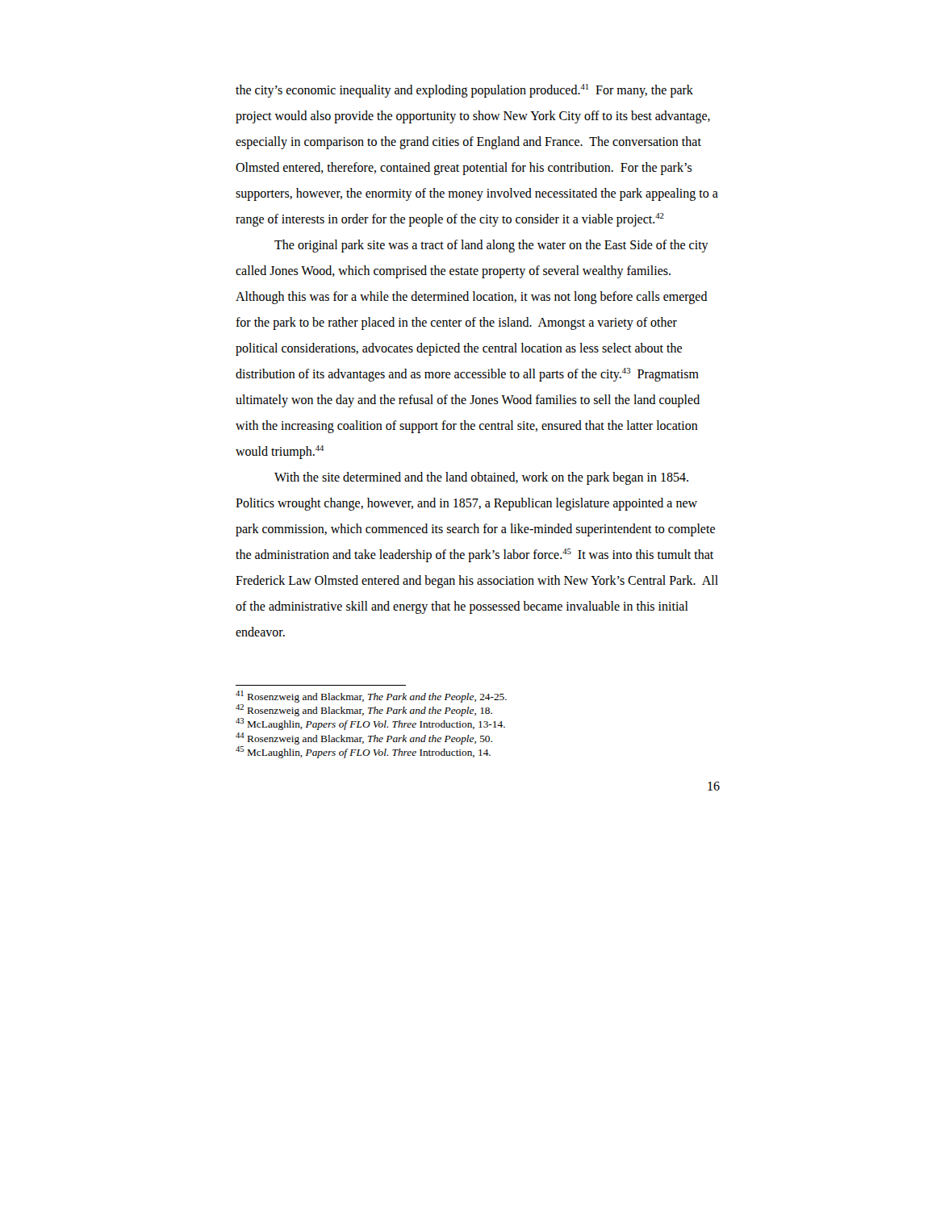the city’s economic inequality and exploding population produced.41 For many, the park project would also provide the opportunity to show New York City off to its best advantage, especially in comparison to the grand cities of England and France. The conversation that Olmsted entered, therefore, contained great potential for his contribution. For the park’s supporters, however, the enormity of the money involved necessitated the park appealing to a range of interests in order for the people of the city to consider it a viable project.42
The original park site was a tract of land along the water on the East Side of the city called Jones Wood, which comprised the estate property of several wealthy families. Although this was for a while the determined location, it was not long before calls emerged for the park to be rather placed in the center of the island. Amongst a variety of other political considerations, advocates depicted the central location as less select about the distribution of its advantages and as more accessible to all parts of the city.43 Pragmatism ultimately won the day and the refusal of the Jones Wood families to sell the land coupled with the increasing coalition of support for the central site, ensured that the latter location would triumph.44
With the site determined and the land obtained, work on the park began in 1854. Politics wrought change, however, and in 1857, a Republican legislature appointed a new park commission, which commenced its search for a like-minded superintendent to complete the administration and take leadership of the park’s labor force.45 It was into this tumult that Frederick Law Olmsted entered and began his association with New York’s Central Park. All of the administrative skill and energy that he possessed became invaluable in this initial endeavor.
41 Rosenzweig and Blackmar, The Park and the People, 24-25.
42 Rosenzweig and Blackmar, The Park and the People, 18.
43 McLaughlin, Papers of FLO Vol. Three Introduction, 13-14.
44 Rosenzweig and Blackmar, The Park and the People, 50.
45 McLaughlin, Papers of FLO Vol. Three Introduction, 14.
16